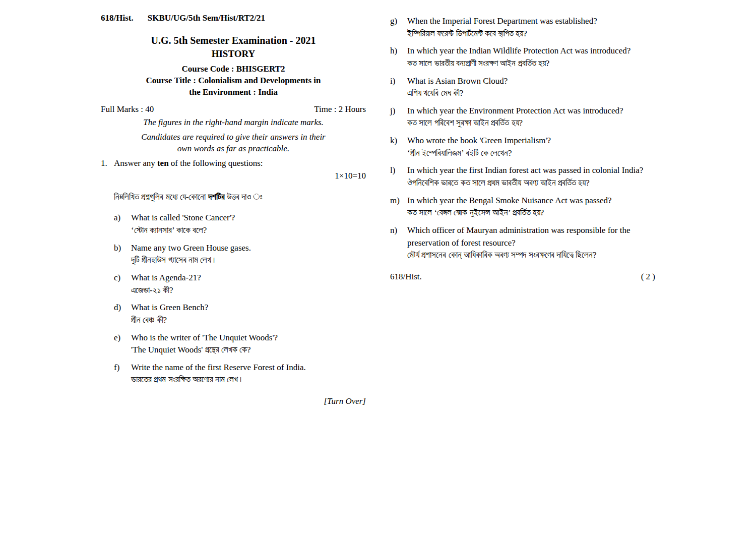618/Hist. SKBU/UG/5th Sem/Hist/RT2/21
U.G. 5th Semester Examination - 2021
HISTORY
Course Code : BHISGERT2
Course Title : Colonialism and Developments in
the Environment : India
Full Marks : 40 Time : 2 Hours
The figures in the right-hand margin indicate marks.
Candidates are required to give their answers in their
own words as far as practicable.
Answer any ten of the following questions: 1×10=10
নিম্নলিখিত প্রশ্নগুলির মধ্যে যে-কোনো দশটির উত্তর দাও ঃ
a) What is called 'Stone Cancer'? ‘স্টোন ক্যানসার’ কাকে বলে?
b) Name any two Green House gases. দুটি গ্রীনহাউস গ্যাসের নাম লেখ।
c) What is Agenda-21? এজেন্ডা-২১ কী?
d) What is Green Bench? গ্রীন বেঞ্চ কী?
e) Who is the writer of 'The Unquiet Woods'? 'The Unquiet Woods' গ্রন্থের লেখক কে?
f) Write the name of the first Reserve Forest of India. ভারতের প্রথম সংরক্ষিত অরণ্যের নাম লেখ।
[Turn Over]
g) When the Imperial Forest Department was established? ইম্পিরিয়াল ফরেস্ট ডিপার্টমেন্ট কবে স্থাপিত হয়?
h) In which year the Indian Wildlife Protection Act was introduced? কত সালে ভারতীয় বন্যপ্রাণী সংরক্ষণ আইন প্রবর্তিত হয়?
i) What is Asian Brown Cloud? এশিয় খয়েরি মেঘ কী?
j) In which year the Environment Protection Act was introduced? কত সালে পরিবেশ সুরক্ষা আইন প্রবর্তিত হয়?
k) Who wrote the book 'Green Imperialism'? ‘গ্রীন ইম্পেরিয়ালিজম’ বইটি কে লেখেন?
l) In which year the first Indian forest act was passed in colonial India? ঔপনিবেশিক ভারতে কত সালে প্রথম ভারতীয় অরণ্য আইন প্রবর্তিত হয়?
m) In which year the Bengal Smoke Nuisance Act was passed? কত সালে ‘বেঙ্গল স্মোক নুইসেন্স আইন’ প্রবর্তিত হয়?
n) Which officer of Mauryan administration was responsible for the preservation of forest resource? মৌর্য প্রশাসনের কোন্ আধিকারিক অরণ্য সম্পদ সংরক্ষণের দায়িত্বে ছিলেন?
618/Hist. ( 2 )